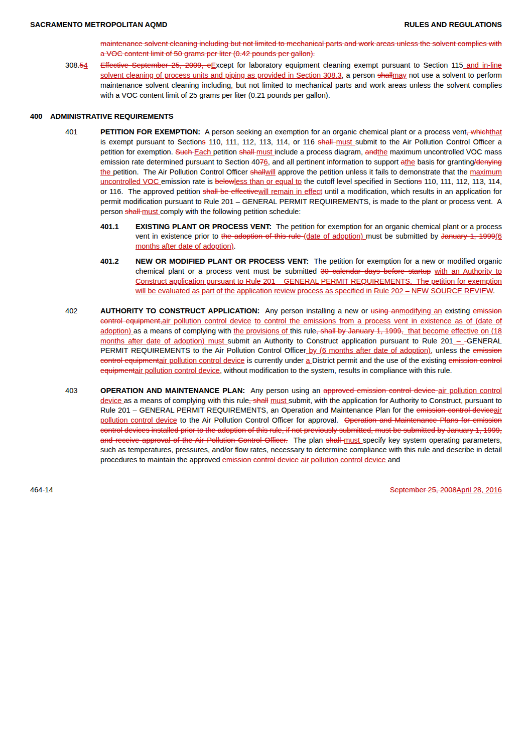SACRAMENTO METROPOLITAN AQMD RULES AND REGULATIONS
maintenance solvent cleaning including but not limited to mechanical parts and work areas unless the solvent complies with a VOC content limit of 50 grams per liter (0.42 pounds per gallon).
308.54
Effective September 25, 2009, eExcept for laboratory equipment cleaning exempt pursuant to Section 115 and in-line solvent cleaning of process units and piping as provided in Section 308.3, a person shallmay not use a solvent to perform maintenance solvent cleaning including, but not limited to mechanical parts and work areas unless the solvent complies with a VOC content limit of 25 grams per liter (0.21 pounds per gallon).
400
ADMINISTRATIVE REQUIREMENTS
401
PETITION FOR EXEMPTION: A person seeking an exemption for an organic chemical plant or a process vent, whichthat is exempt pursuant to Sections 110, 111, 112, 113, 114, or 116 shall must submit to the Air Pollution Control Officer a petition for exemption. Such Each petition shall must include a process diagram, andthe maximum uncontrolled VOC mass emission rate determined pursuant to Section 4076, and all pertinent information to support athe basis for granting/denying the petition. The Air Pollution Control Officer shallwill approve the petition unless it fails to demonstrate that the maximum uncontrolled VOC emission rate is belowless than or equal to the cutoff level specified in Sections 110, 111, 112, 113, 114, or 116. The approved petition shall be effectivewill remain in effect until a modification, which results in an application for permit modification pursuant to Rule 201 – GENERAL PERMIT REQUIREMENTS, is made to the plant or process vent. A person shall must comply with the following petition schedule:
401.1
EXISTING PLANT OR PROCESS VENT: The petition for exemption for an organic chemical plant or a process vent in existence prior to the adoption of this rule (date of adoption) must be submitted by January 1, 1999(6 months after date of adoption).
401.2
NEW OR MODIFIED PLANT OR PROCESS VENT: The petition for exemption for a new or modified organic chemical plant or a process vent must be submitted 30 calendar days before startup with an Authority to Construct application pursuant to Rule 201 – GENERAL PERMIT REQUIREMENTS. The petition for exemption will be evaluated as part of the application review process as specified in Rule 202 – NEW SOURCE REVIEW.
402
AUTHORITY TO CONSTRUCT APPLICATION: Any person installing a new or using anmodifying an existing emission control equipment,air pollution control device to control the emissions from a process vent in existence as of (date of adoption) as a means of complying with the provisions of this rule, shall by January 1, 1999, that become effective on (18 months after date of adoption) must submit an Authority to Construct application pursuant to Rule 201 – -GENERAL PERMIT REQUIREMENTS to the Air Pollution Control Officer by (6 months after date of adoption), unless the emission control equipmentair pollution control device is currently under a District permit and the use of the existing emission control equipmentair pollution control device, without modification to the system, results in compliance with this rule.
403
OPERATION AND MAINTENANCE PLAN: Any person using an approved emission control device air pollution control device as a means of complying with this rule, shall must submit, with the application for Authority to Construct, pursuant to Rule 201 – GENERAL PERMIT REQUIREMENTS, an Operation and Maintenance Plan for the emission control deviceair pollution control device to the Air Pollution Control Officer for approval. Operation and Maintenance Plans for emission control devices installed prior to the adoption of this rule, if not previously submitted, must be submitted by January 1, 1999, and receive approval of the Air Pollution Control Officer. The plan shall must specify key system operating parameters, such as temperatures, pressures, and/or flow rates, necessary to determine compliance with this rule and describe in detail procedures to maintain the approved emission control device air pollution control device and
464-14 September 25, 2008April 28, 2016